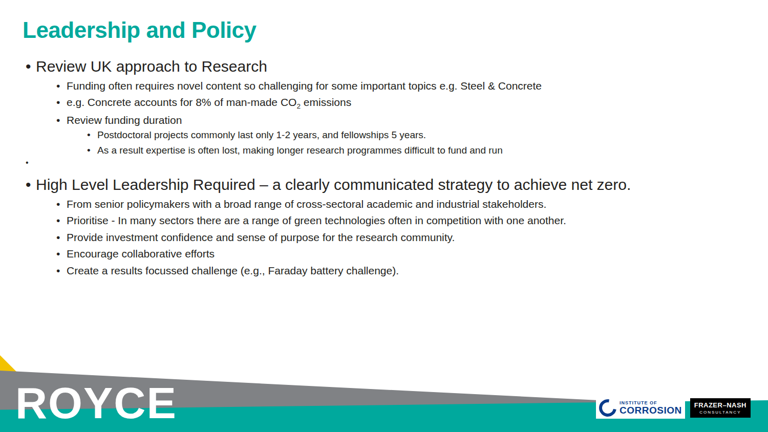Leadership and Policy
Review UK approach to Research
Funding often requires novel content so challenging for some important topics e.g. Steel & Concrete
e.g. Concrete accounts for 8% of man-made CO2 emissions
Review funding duration
Postdoctoral projects commonly last only 1-2 years, and fellowships 5 years.
As a result expertise is often lost, making longer research programmes difficult to fund and run
High Level Leadership Required – a clearly communicated strategy to achieve net zero.
From senior policymakers with a broad range of cross-sectoral academic and industrial stakeholders.
Prioritise - In many sectors there are a range of green technologies often in competition with one another.
Provide investment confidence and sense of purpose for the research community.
Encourage collaborative efforts
Create a results focussed challenge (e.g., Faraday battery challenge).
ROYCE
INSTITUTE OF
CORROSION
FRAZER–NASH
CONSULTANCY